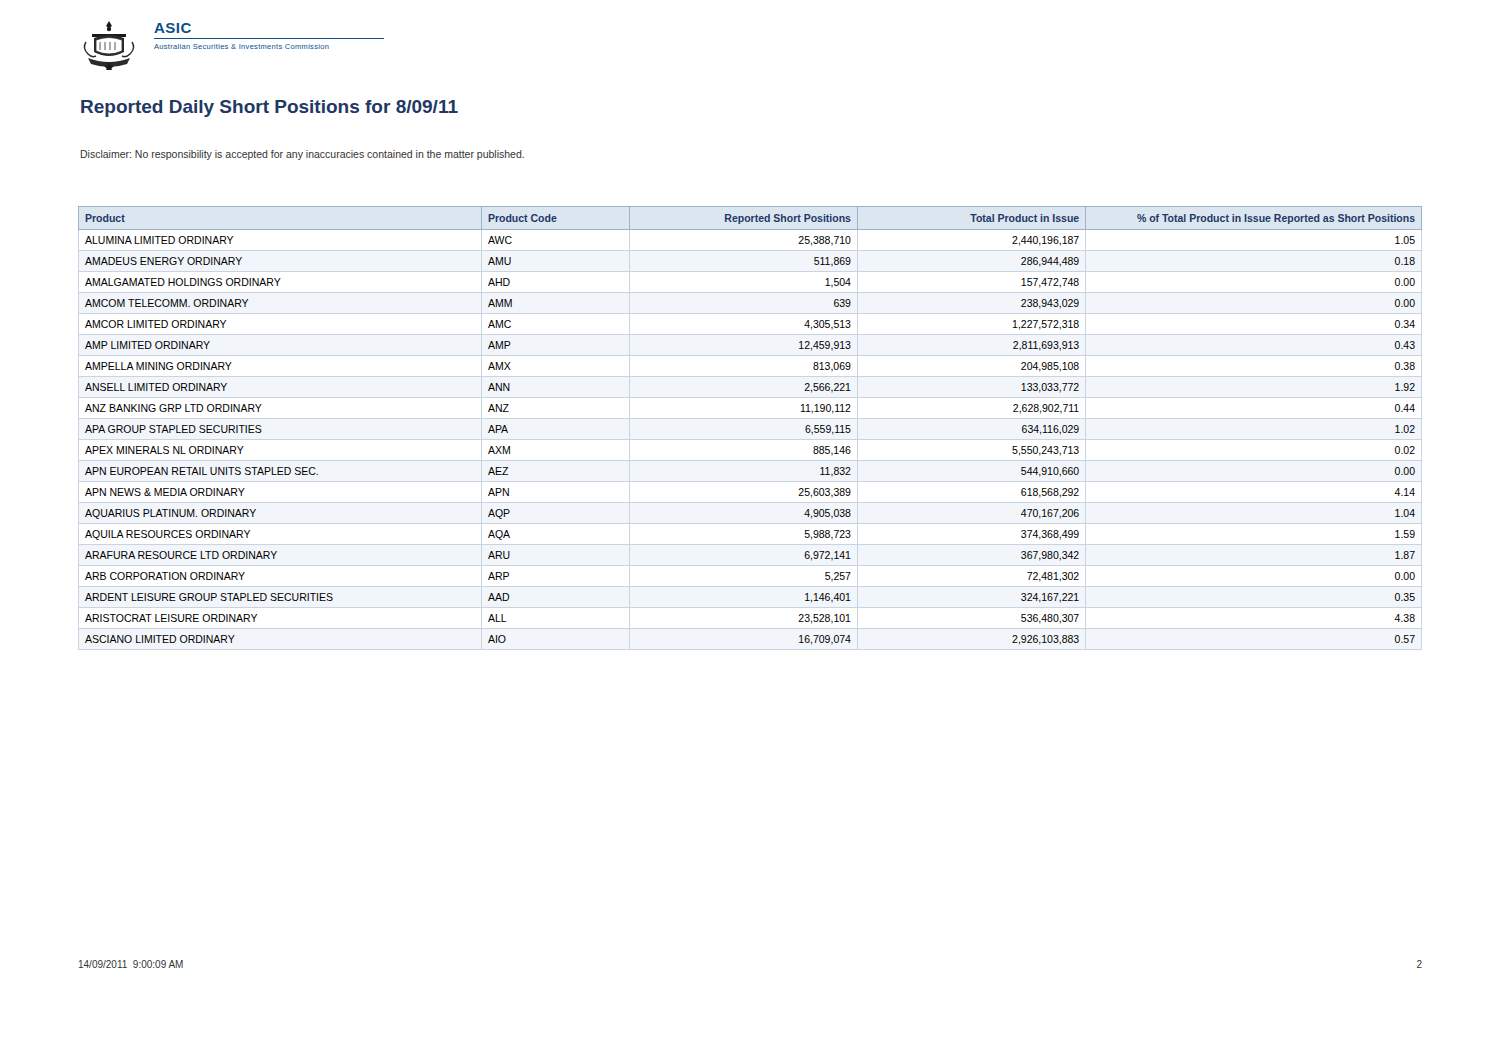ASIC
Australian Securities & Investments Commission
Reported Daily Short Positions for 8/09/11
Disclaimer: No responsibility is accepted for any inaccuracies contained in the matter published.
| Product | Product Code | Reported Short Positions | Total Product in Issue | % of Total Product in Issue Reported as Short Positions |
| --- | --- | --- | --- | --- |
| ALUMINA LIMITED ORDINARY | AWC | 25,388,710 | 2,440,196,187 | 1.05 |
| AMADEUS ENERGY ORDINARY | AMU | 511,869 | 286,944,489 | 0.18 |
| AMALGAMATED HOLDINGS ORDINARY | AHD | 1,504 | 157,472,748 | 0.00 |
| AMCOM TELECOMM. ORDINARY | AMM | 639 | 238,943,029 | 0.00 |
| AMCOR LIMITED ORDINARY | AMC | 4,305,513 | 1,227,572,318 | 0.34 |
| AMP LIMITED ORDINARY | AMP | 12,459,913 | 2,811,693,913 | 0.43 |
| AMPELLA MINING ORDINARY | AMX | 813,069 | 204,985,108 | 0.38 |
| ANSELL LIMITED ORDINARY | ANN | 2,566,221 | 133,033,772 | 1.92 |
| ANZ BANKING GRP LTD ORDINARY | ANZ | 11,190,112 | 2,628,902,711 | 0.44 |
| APA GROUP STAPLED SECURITIES | APA | 6,559,115 | 634,116,029 | 1.02 |
| APEX MINERALS NL ORDINARY | AXM | 885,146 | 5,550,243,713 | 0.02 |
| APN EUROPEAN RETAIL UNITS STAPLED SEC. | AEZ | 11,832 | 544,910,660 | 0.00 |
| APN NEWS & MEDIA ORDINARY | APN | 25,603,389 | 618,568,292 | 4.14 |
| AQUARIUS PLATINUM. ORDINARY | AQP | 4,905,038 | 470,167,206 | 1.04 |
| AQUILA RESOURCES ORDINARY | AQA | 5,988,723 | 374,368,499 | 1.59 |
| ARAFURA RESOURCE LTD ORDINARY | ARU | 6,972,141 | 367,980,342 | 1.87 |
| ARB CORPORATION ORDINARY | ARP | 5,257 | 72,481,302 | 0.00 |
| ARDENT LEISURE GROUP STAPLED SECURITIES | AAD | 1,146,401 | 324,167,221 | 0.35 |
| ARISTOCRAT LEISURE ORDINARY | ALL | 23,528,101 | 536,480,307 | 4.38 |
| ASCIANO LIMITED ORDINARY | AIO | 16,709,074 | 2,926,103,883 | 0.57 |
14/09/2011 9:00:09 AM
2